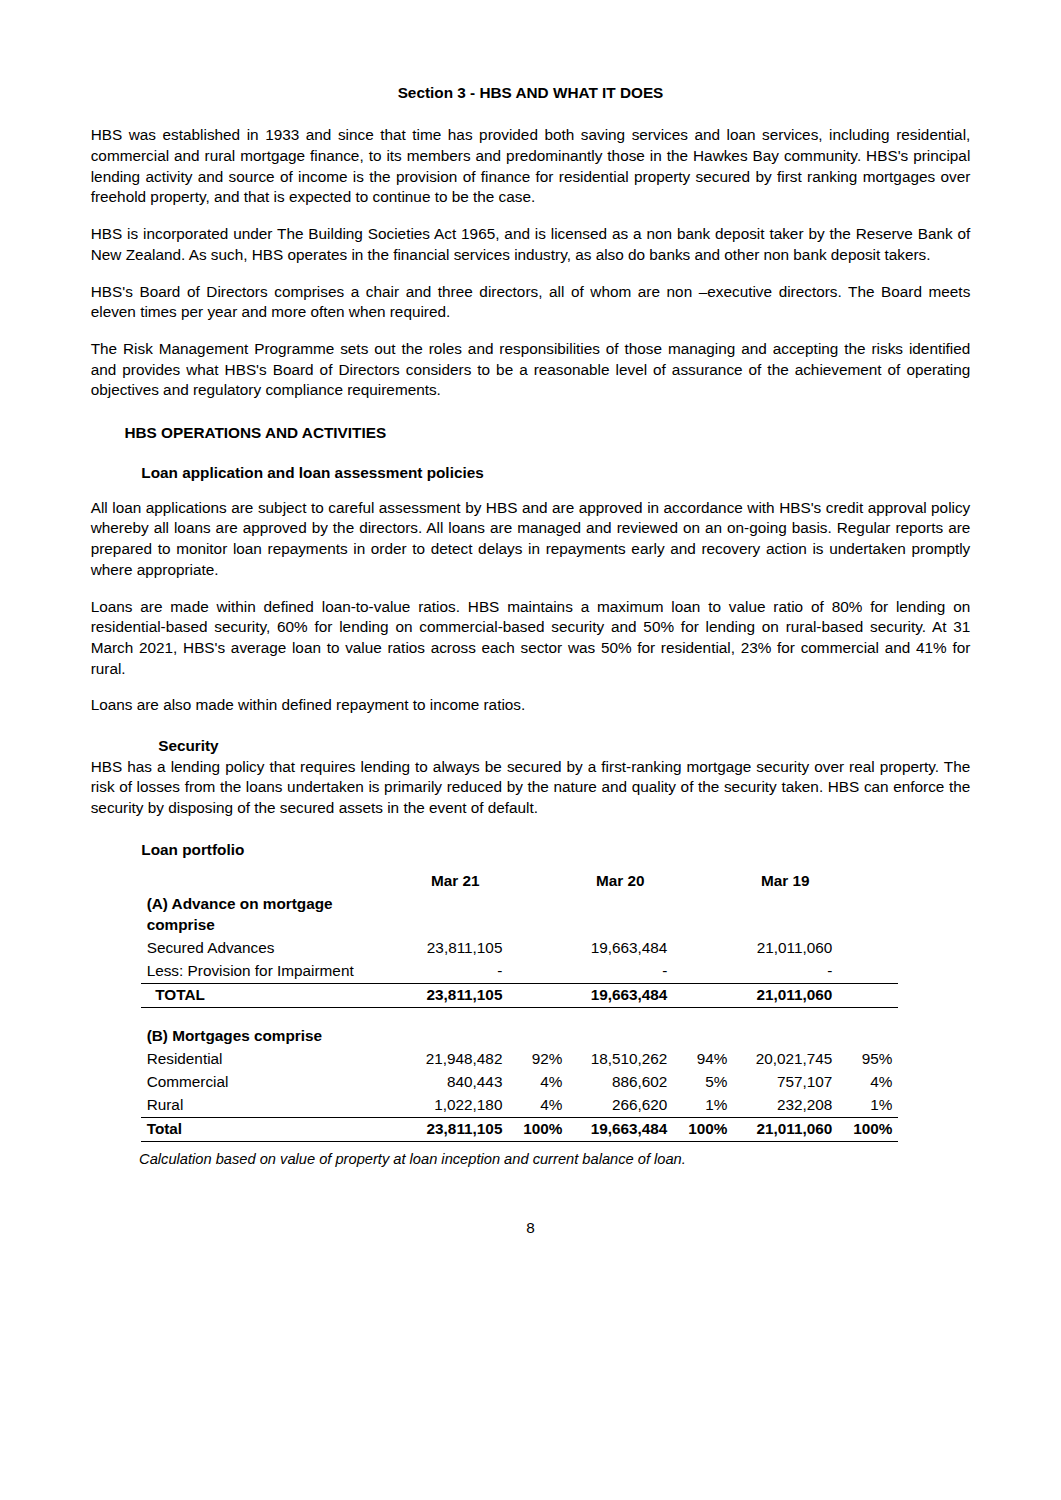Section 3 - HBS AND WHAT IT DOES
HBS was established in 1933 and since that time has provided both saving services and loan services, including residential, commercial and rural mortgage finance, to its members and predominantly those in the Hawkes Bay community. HBS's principal lending activity and source of income is the provision of finance for residential property secured by first ranking mortgages over freehold property, and that is expected to continue to be the case.
HBS is incorporated under The Building Societies Act 1965, and is licensed as a non bank deposit taker by the Reserve Bank of New Zealand. As such, HBS operates in the financial services industry, as also do banks and other non bank deposit takers.
HBS's Board of Directors comprises a chair and three directors, all of whom are non –executive directors. The Board meets eleven times per year and more often when required.
The Risk Management Programme sets out the roles and responsibilities of those managing and accepting the risks identified and provides what HBS's Board of Directors considers to be a reasonable level of assurance of the achievement of operating objectives and regulatory compliance requirements.
HBS OPERATIONS AND ACTIVITIES
Loan application and loan assessment policies
All loan applications are subject to careful assessment by HBS and are approved in accordance with HBS's credit approval policy whereby all loans are approved by the directors. All loans are managed and reviewed on an on-going basis. Regular reports are prepared to monitor loan repayments in order to detect delays in repayments early and recovery action is undertaken promptly where appropriate.
Loans are made within defined loan-to-value ratios. HBS maintains a maximum loan to value ratio of 80% for lending on residential-based security, 60% for lending on commercial-based security and 50% for lending on rural-based security. At 31 March 2021, HBS's average loan to value ratios across each sector was 50% for residential, 23% for commercial and 41% for rural.
Loans are also made within defined repayment to income ratios.
Security
HBS has a lending policy that requires lending to always be secured by a first-ranking mortgage security over real property. The risk of losses from the loans undertaken is primarily reduced by the nature and quality of the security taken. HBS can enforce the security by disposing of the secured assets in the event of default.
Loan portfolio
| | Mar 21 | | Mar 20 | | Mar 19 | |
| (A) Advance on mortgage comprise | | | | | | |
| Secured Advances | 23,811,105 | | 19,663,484 | | 21,011,060 | |
| Less: Provision for Impairment | - | | - | | - | |
| TOTAL | 23,811,105 | | 19,663,484 | | 21,011,060 | |
| (B) Mortgages comprise | | | | | | |
| Residential | 21,948,482 | 92% | 18,510,262 | 94% | 20,021,745 | 95% |
| Commercial | 840,443 | 4% | 886,602 | 5% | 757,107 | 4% |
| Rural | 1,022,180 | 4% | 266,620 | 1% | 232,208 | 1% |
| Total | 23,811,105 | 100% | 19,663,484 | 100% | 21,011,060 | 100% |
Calculation based on value of property at loan inception and current balance of loan.
8